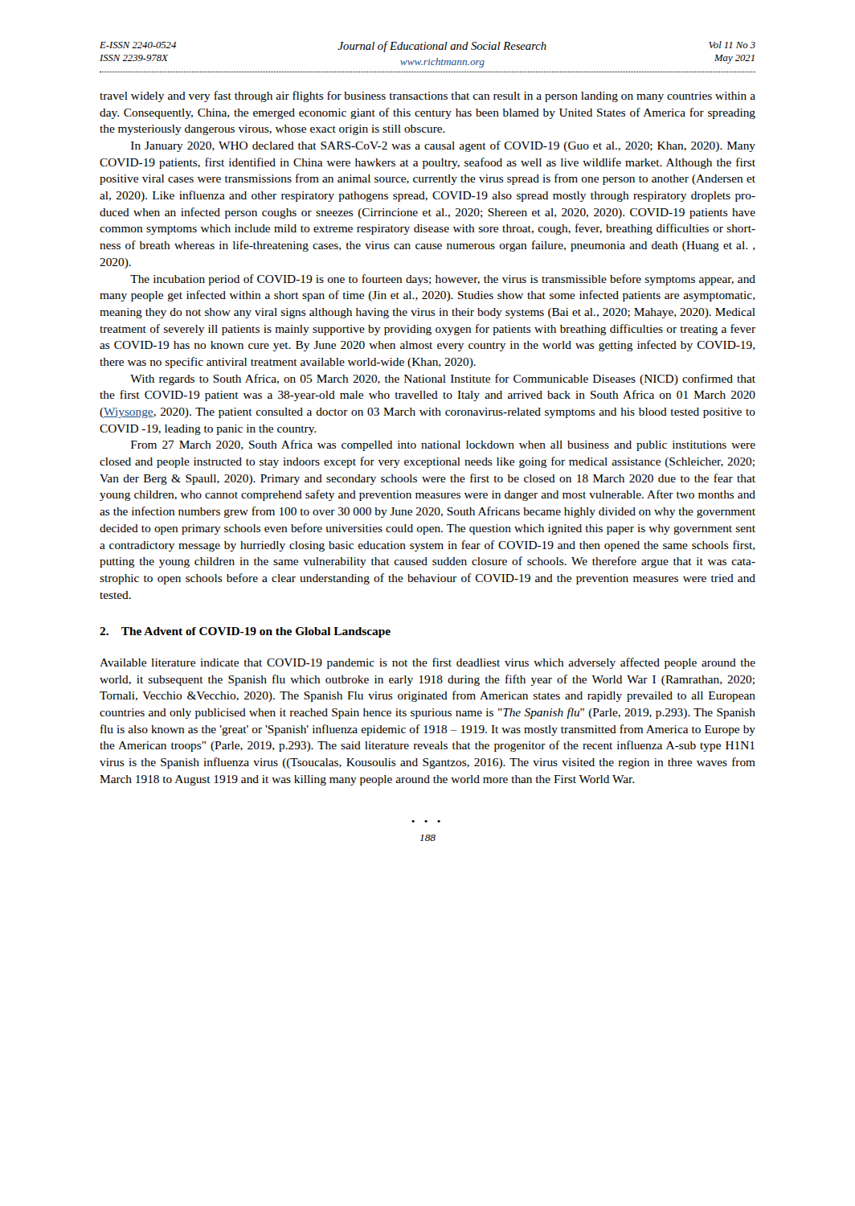E-ISSN 2240-0524
ISSN 2239-978X
Journal of Educational and Social Research www.richtmann.org
Vol 11 No 3
May 2021
travel widely and very fast through air flights for business transactions that can result in a person landing on many countries within a day. Consequently, China, the emerged economic giant of this century has been blamed by United States of America for spreading the mysteriously dangerous virous, whose exact origin is still obscure.
In January 2020, WHO declared that SARS-CoV-2 was a causal agent of COVID-19 (Guo et al., 2020; Khan, 2020). Many COVID-19 patients, first identified in China were hawkers at a poultry, seafood as well as live wildlife market. Although the first positive viral cases were transmissions from an animal source, currently the virus spread is from one person to another (Andersen et al, 2020). Like influenza and other respiratory pathogens spread, COVID-19 also spread mostly through respiratory droplets produced when an infected person coughs or sneezes (Cirrincione et al., 2020; Shereen et al, 2020, 2020). COVID-19 patients have common symptoms which include mild to extreme respiratory disease with sore throat, cough, fever, breathing difficulties or shortness of breath whereas in life-threatening cases, the virus can cause numerous organ failure, pneumonia and death (Huang et al. , 2020).
The incubation period of COVID-19 is one to fourteen days; however, the virus is transmissible before symptoms appear, and many people get infected within a short span of time (Jin et al., 2020). Studies show that some infected patients are asymptomatic, meaning they do not show any viral signs although having the virus in their body systems (Bai et al., 2020; Mahaye, 2020). Medical treatment of severely ill patients is mainly supportive by providing oxygen for patients with breathing difficulties or treating a fever as COVID-19 has no known cure yet. By June 2020 when almost every country in the world was getting infected by COVID-19, there was no specific antiviral treatment available world-wide (Khan, 2020).
With regards to South Africa, on 05 March 2020, the National Institute for Communicable Diseases (NICD) confirmed that the first COVID-19 patient was a 38-year-old male who travelled to Italy and arrived back in South Africa on 01 March 2020 (Wiysonge, 2020). The patient consulted a doctor on 03 March with coronavirus-related symptoms and his blood tested positive to COVID -19, leading to panic in the country.
From 27 March 2020, South Africa was compelled into national lockdown when all business and public institutions were closed and people instructed to stay indoors except for very exceptional needs like going for medical assistance (Schleicher, 2020; Van der Berg & Spaull, 2020). Primary and secondary schools were the first to be closed on 18 March 2020 due to the fear that young children, who cannot comprehend safety and prevention measures were in danger and most vulnerable. After two months and as the infection numbers grew from 100 to over 30 000 by June 2020, South Africans became highly divided on why the government decided to open primary schools even before universities could open. The question which ignited this paper is why government sent a contradictory message by hurriedly closing basic education system in fear of COVID-19 and then opened the same schools first, putting the young children in the same vulnerability that caused sudden closure of schools. We therefore argue that it was catastrophic to open schools before a clear understanding of the behaviour of COVID-19 and the prevention measures were tried and tested.
2. The Advent of COVID-19 on the Global Landscape
Available literature indicate that COVID-19 pandemic is not the first deadliest virus which adversely affected people around the world, it subsequent the Spanish flu which outbroke in early 1918 during the fifth year of the World War I (Ramrathan, 2020; Tornali, Vecchio &Vecchio, 2020). The Spanish Flu virus originated from American states and rapidly prevailed to all European countries and only publicised when it reached Spain hence its spurious name is "The Spanish flu" (Parle, 2019, p.293). The Spanish flu is also known as the 'great' or 'Spanish' influenza epidemic of 1918 – 1919. It was mostly transmitted from America to Europe by the American troops" (Parle, 2019, p.293). The said literature reveals that the progenitor of the recent influenza A-sub type H1N1 virus is the Spanish influenza virus ((Tsoucalas, Kousoulis and Sgantzos, 2016). The virus visited the region in three waves from March 1918 to August 1919 and it was killing many people around the world more than the First World War.
• • • 188